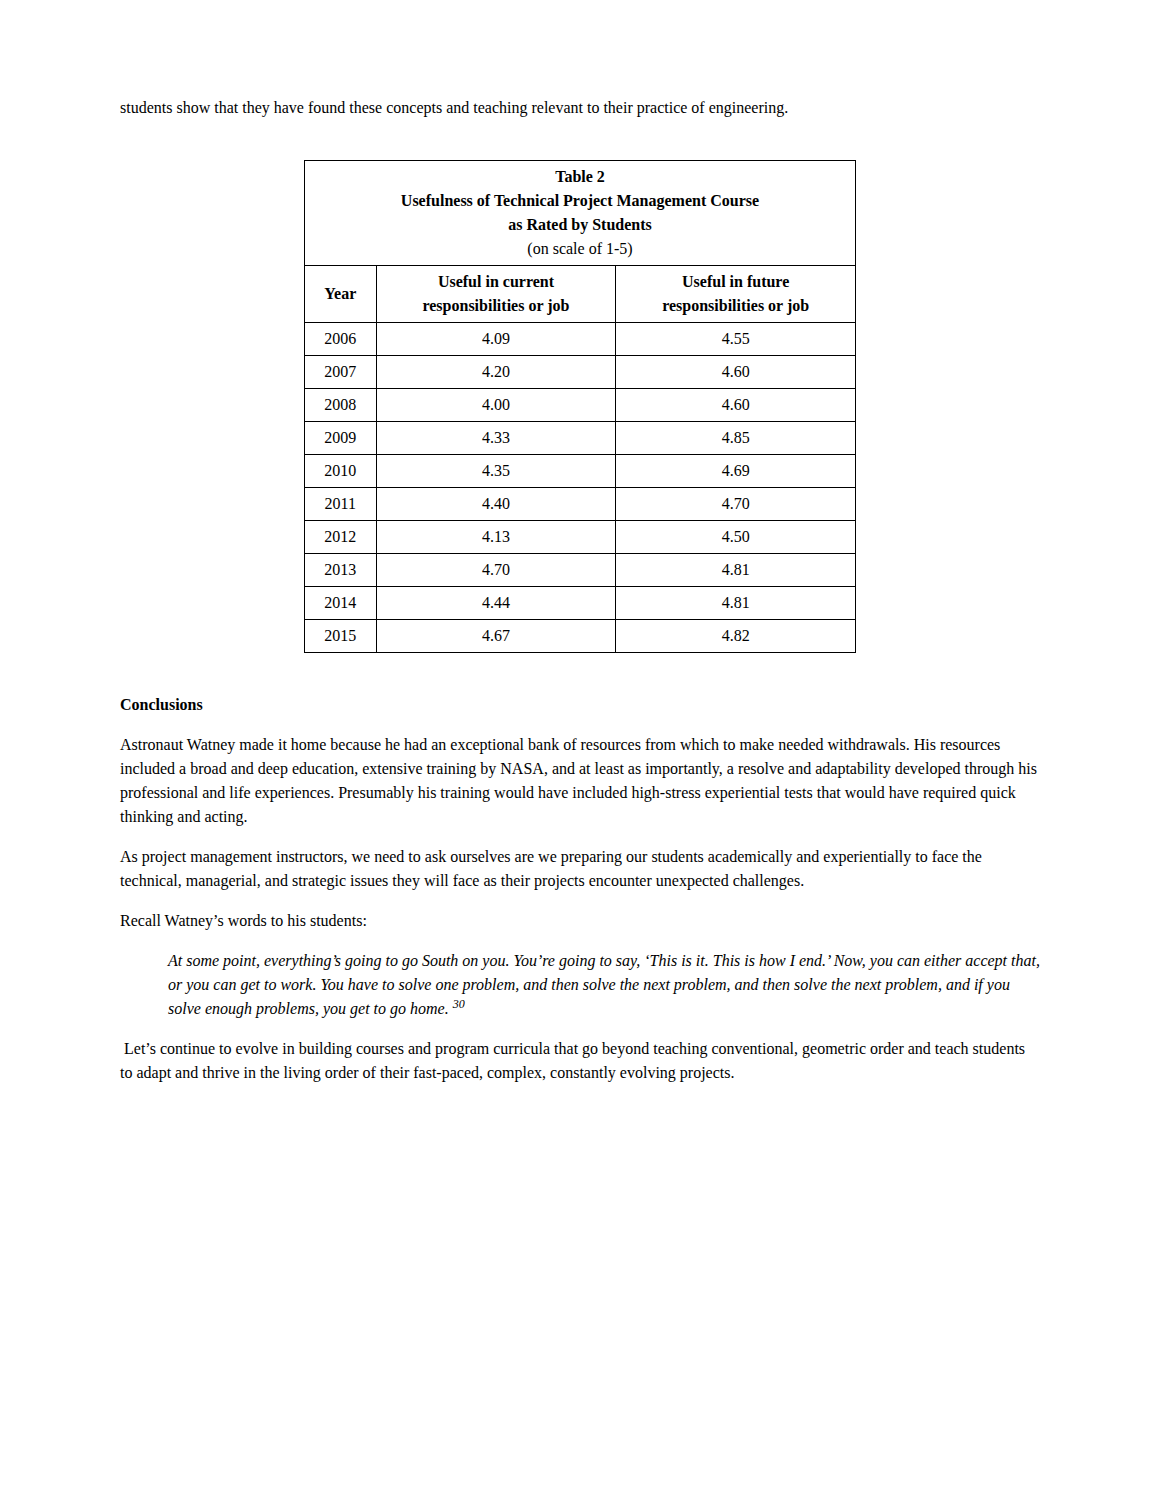students show that they have found these concepts and teaching relevant to their practice of engineering.
Table 2 Usefulness of Technical Project Management Course as Rated by Students (on scale of 1-5)
| Year | Useful in current responsibilities or job | Useful in future responsibilities or job |
| --- | --- | --- |
| 2006 | 4.09 | 4.55 |
| 2007 | 4.20 | 4.60 |
| 2008 | 4.00 | 4.60 |
| 2009 | 4.33 | 4.85 |
| 2010 | 4.35 | 4.69 |
| 2011 | 4.40 | 4.70 |
| 2012 | 4.13 | 4.50 |
| 2013 | 4.70 | 4.81 |
| 2014 | 4.44 | 4.81 |
| 2015 | 4.67 | 4.82 |
Conclusions
Astronaut Watney made it home because he had an exceptional bank of resources from which to make needed withdrawals. His resources included a broad and deep education, extensive training by NASA, and at least as importantly, a resolve and adaptability developed through his professional and life experiences. Presumably his training would have included high-stress experiential tests that would have required quick thinking and acting.
As project management instructors, we need to ask ourselves are we preparing our students academically and experientially to face the technical, managerial, and strategic issues they will face as their projects encounter unexpected challenges.
Recall Watney’s words to his students:
At some point, everything’s going to go South on you. You’re going to say, ‘This is it. This is how I end.’ Now, you can either accept that, or you can get to work. You have to solve one problem, and then solve the next problem, and then solve the next problem, and if you solve enough problems, you get to go home. 30
Let’s continue to evolve in building courses and program curricula that go beyond teaching conventional, geometric order and teach students to adapt and thrive in the living order of their fast-paced, complex, constantly evolving projects.